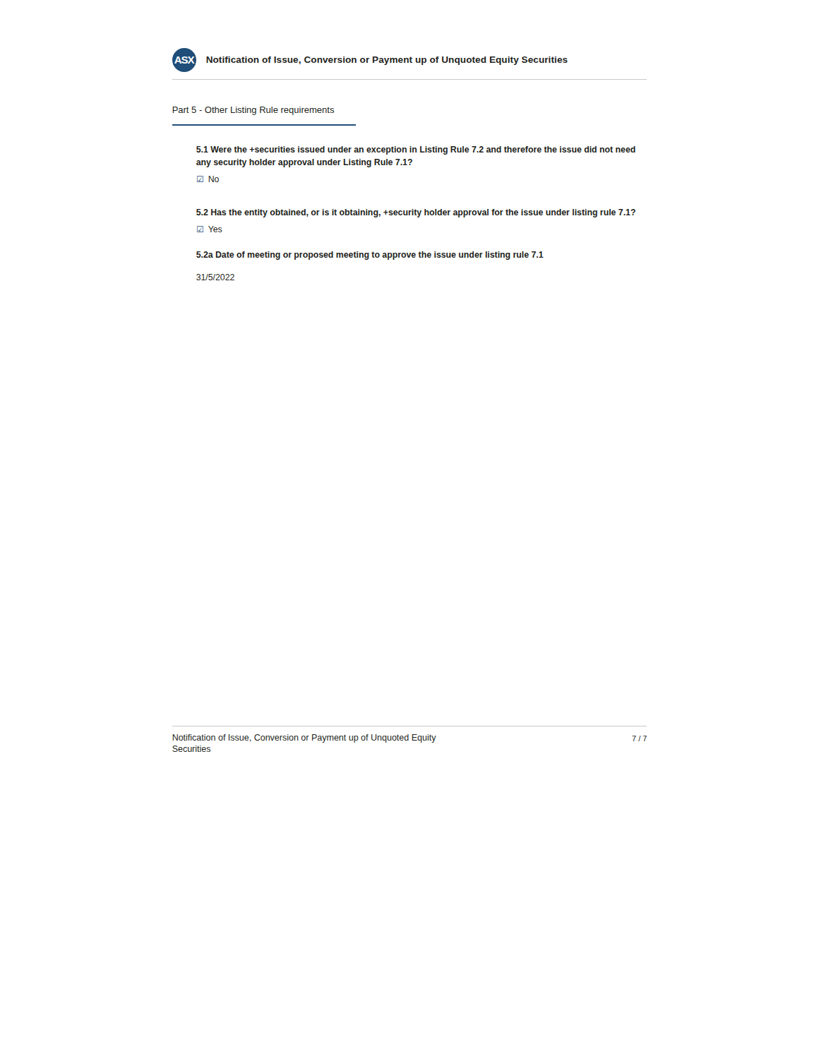ASX
Notification of Issue, Conversion or Payment up of Unquoted Equity Securities
Part 5 - Other Listing Rule requirements
5.1 Were the +securities issued under an exception in Listing Rule 7.2 and therefore the issue did not need any security holder approval under Listing Rule 7.1?
☑No
5.2 Has the entity obtained, or is it obtaining, +security holder approval for the issue under listing rule 7.1?
☑Yes
5.2a Date of meeting or proposed meeting to approve the issue under listing rule 7.1
31/5/2022
Notification of Issue, Conversion or Payment up of Unquoted Equity Securities
7 / 7